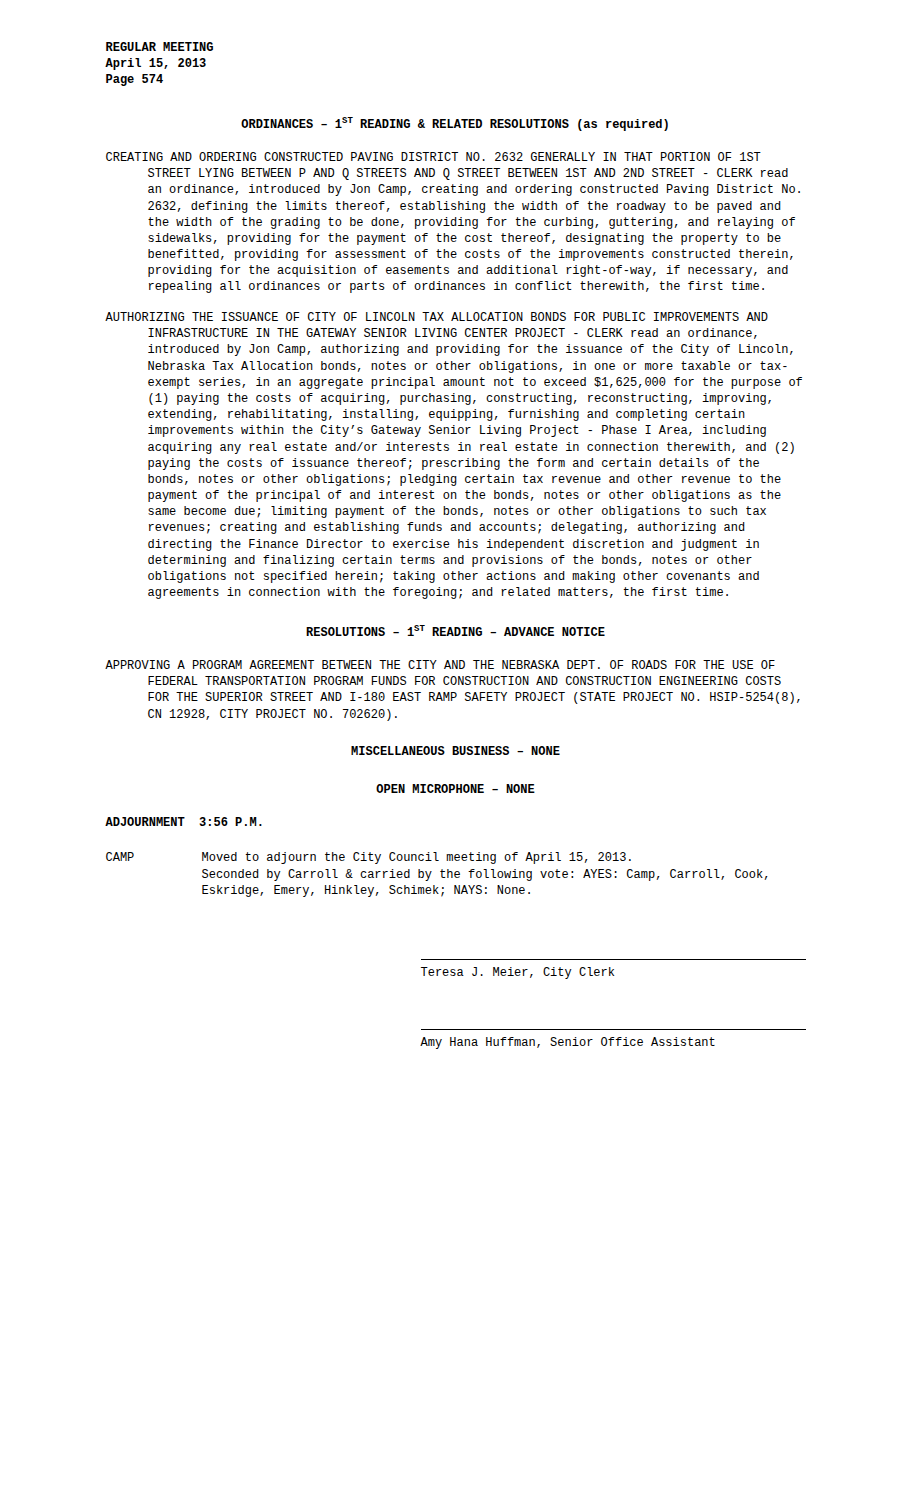REGULAR MEETING
April 15, 2013
Page 574
ORDINANCES – 1ST READING & RELATED RESOLUTIONS (as required)
CREATING AND ORDERING CONSTRUCTED PAVING DISTRICT NO. 2632 GENERALLY IN THAT PORTION OF 1ST STREET LYING BETWEEN P AND Q STREETS AND Q STREET BETWEEN 1ST AND 2ND STREET - CLERK read an ordinance, introduced by Jon Camp, creating and ordering constructed Paving District No. 2632, defining the limits thereof, establishing the width of the roadway to be paved and the width of the grading to be done, providing for the curbing, guttering, and relaying of sidewalks, providing for the payment of the cost thereof, designating the property to be benefitted, providing for assessment of the costs of the improvements constructed therein, providing for the acquisition of easements and additional right-of-way, if necessary, and repealing all ordinances or parts of ordinances in conflict therewith, the first time.
AUTHORIZING THE ISSUANCE OF CITY OF LINCOLN TAX ALLOCATION BONDS FOR PUBLIC IMPROVEMENTS AND INFRASTRUCTURE IN THE GATEWAY SENIOR LIVING CENTER PROJECT - CLERK read an ordinance, introduced by Jon Camp, authorizing and providing for the issuance of the City of Lincoln, Nebraska Tax Allocation bonds, notes or other obligations, in one or more taxable or tax-exempt series, in an aggregate principal amount not to exceed $1,625,000 for the purpose of (1) paying the costs of acquiring, purchasing, constructing, reconstructing, improving, extending, rehabilitating, installing, equipping, furnishing and completing certain improvements within the City’s Gateway Senior Living Project - Phase I Area, including acquiring any real estate and/or interests in real estate in connection therewith, and (2) paying the costs of issuance thereof; prescribing the form and certain details of the bonds, notes or other obligations; pledging certain tax revenue and other revenue to the payment of the principal of and interest on the bonds, notes or other obligations as the same become due; limiting payment of the bonds, notes or other obligations to such tax revenues; creating and establishing funds and accounts; delegating, authorizing and directing the Finance Director to exercise his independent discretion and judgment in determining and finalizing certain terms and provisions of the bonds, notes or other obligations not specified herein; taking other actions and making other covenants and agreements in connection with the foregoing; and related matters, the first time.
RESOLUTIONS – 1ST READING – ADVANCE NOTICE
APPROVING A PROGRAM AGREEMENT BETWEEN THE CITY AND THE NEBRASKA DEPT. OF ROADS FOR THE USE OF FEDERAL TRANSPORTATION PROGRAM FUNDS FOR CONSTRUCTION AND CONSTRUCTION ENGINEERING COSTS FOR THE SUPERIOR STREET AND I-180 EAST RAMP SAFETY PROJECT (STATE PROJECT NO. HSIP-5254(8), CN 12928, CITY PROJECT NO. 702620).
MISCELLANEOUS BUSINESS – NONE
OPEN MICROPHONE – NONE
ADJOURNMENT 3:56 P.M.
CAMP
Moved to adjourn the City Council meeting of April 15, 2013.
Seconded by Carroll & carried by the following vote: AYES: Camp, Carroll, Cook, Eskridge, Emery, Hinkley, Schimek; NAYS: None.
Teresa J. Meier, City Clerk
Amy Hana Huffman, Senior Office Assistant